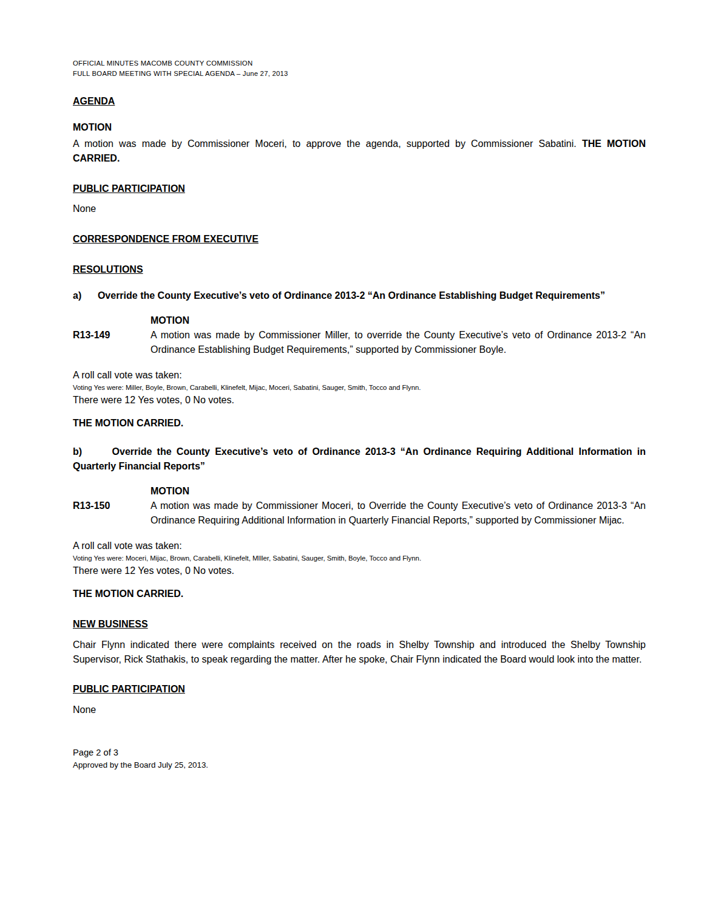OFFICIAL MINUTES MACOMB COUNTY COMMISSION
FULL BOARD MEETING WITH SPECIAL AGENDA – June 27, 2013
AGENDA
MOTION
A motion was made by Commissioner Moceri, to approve the agenda, supported by Commissioner Sabatini. THE MOTION CARRIED.
PUBLIC PARTICIPATION
None
CORRESPONDENCE FROM EXECUTIVE
RESOLUTIONS
a) Override the County Executive’s veto of Ordinance 2013-2 “An Ordinance Establishing Budget Requirements”
MOTION
R13-149
A motion was made by Commissioner Miller, to override the County Executive’s veto of Ordinance 2013-2 “An Ordinance Establishing Budget Requirements,” supported by Commissioner Boyle.
A roll call vote was taken:
Voting Yes were: Miller, Boyle, Brown, Carabelli, Klinefelt, Mijac, Moceri, Sabatini, Sauger, Smith, Tocco and Flynn.
There were 12 Yes votes, 0 No votes.
THE MOTION CARRIED.
b) Override the County Executive’s veto of Ordinance 2013-3 “An Ordinance Requiring Additional Information in Quarterly Financial Reports”
MOTION
R13-150
A motion was made by Commissioner Moceri, to Override the County Executive’s veto of Ordinance 2013-3 “An Ordinance Requiring Additional Information in Quarterly Financial Reports,” supported by Commissioner Mijac.
A roll call vote was taken:
Voting Yes were: Moceri, Mijac, Brown, Carabelli, Klinefelt, MIller, Sabatini, Sauger, Smith, Boyle, Tocco and Flynn.
There were 12 Yes votes, 0 No votes.
THE MOTION CARRIED.
NEW BUSINESS
Chair Flynn indicated there were complaints received on the roads in Shelby Township and introduced the Shelby Township Supervisor, Rick Stathakis, to speak regarding the matter. After he spoke, Chair Flynn indicated the Board would look into the matter.
PUBLIC PARTICIPATION
None
Page 2 of 3
Approved by the Board July 25, 2013.